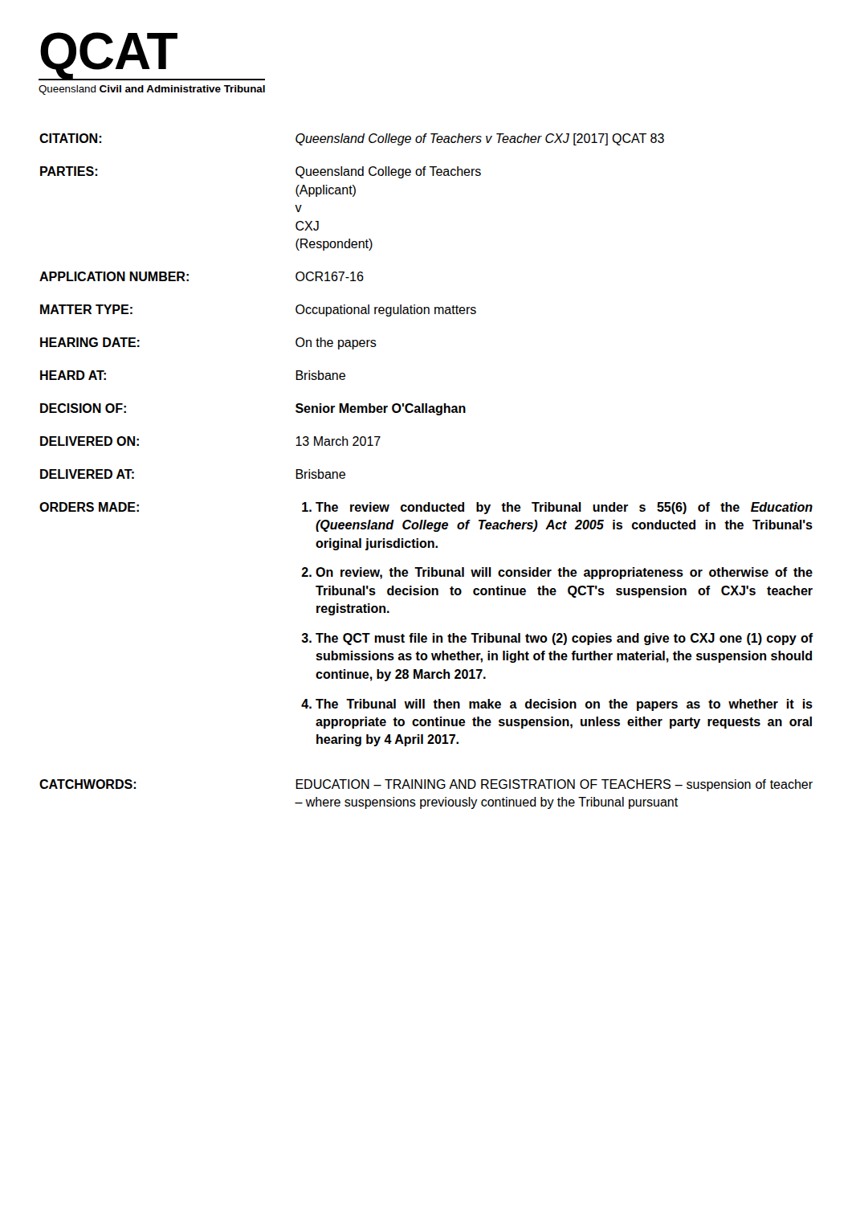QCAT
Queensland Civil and Administrative Tribunal
| Citation: | Queensland College of Teachers v Teacher CXJ [2017] QCAT 83 |
| Parties: | Queensland College of Teachers (Applicant) v CXJ (Respondent) |
| Application Number: | OCR167-16 |
| Matter Type: | Occupational regulation matters |
| Hearing Date: | On the papers |
| Heard At: | Brisbane |
| Decision Of: | Senior Member O'Callaghan |
| Delivered On: | 13 March 2017 |
| Delivered At: | Brisbane |
| Orders Made: | The review conducted by the Tribunal under s 55(6) of the Education (Queensland College of Teachers) Act 2005 is conducted in the Tribunal's original jurisdiction. On review, the Tribunal will consider the appropriateness or otherwise of the Tribunal's decision to continue the QCT's suspension of CXJ's teacher registration. The QCT must file in the Tribunal two (2) copies and give to CXJ one (1) copy of submissions as to whether, in light of the further material, the suspension should continue, by 28 March 2017. The Tribunal will then make a decision on the papers as to whether it is appropriate to continue the suspension, unless either party requests an oral hearing by 4 April 2017. |
| Catchwords: | EDUCATION – TRAINING AND REGISTRATION OF TEACHERS – suspension of teacher – where suspensions previously continued by the Tribunal pursuant |